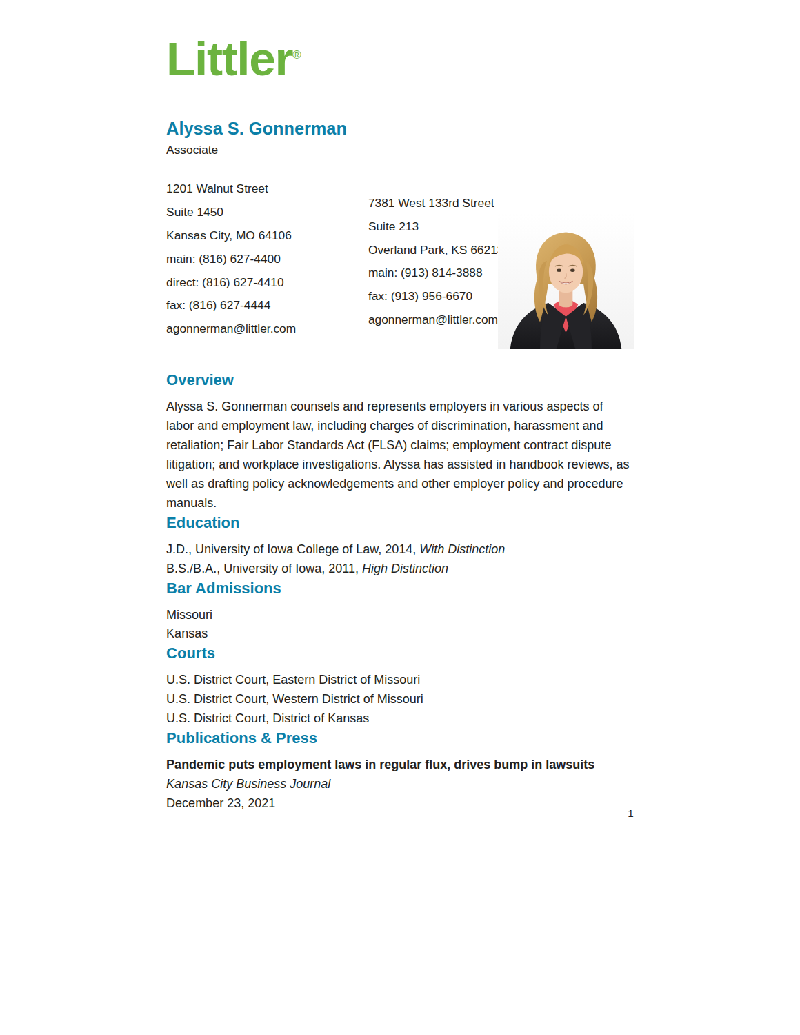Littler®
Alyssa S. Gonnerman
Associate
1201 Walnut Street
Suite 1450
Kansas City, MO 64106
main: (816) 627-4400
direct: (816) 627-4410
fax: (816) 627-4444
agonnerman@littler.com
7381 West 133rd Street
Suite 213
Overland Park, KS 66213
main: (913) 814-3888
fax: (913) 956-6670
agonnerman@littler.com
Overview
Alyssa S. Gonnerman counsels and represents employers in various aspects of labor and employment law, including charges of discrimination, harassment and retaliation; Fair Labor Standards Act (FLSA) claims; employment contract dispute litigation; and workplace investigations. Alyssa has assisted in handbook reviews, as well as drafting policy acknowledgements and other employer policy and procedure manuals.
Education
J.D., University of Iowa College of Law, 2014, With Distinction
B.S./B.A., University of Iowa, 2011, High Distinction
Bar Admissions
Missouri
Kansas
Courts
U.S. District Court, Eastern District of Missouri
U.S. District Court, Western District of Missouri
U.S. District Court, District of Kansas
Publications & Press
Pandemic puts employment laws in regular flux, drives bump in lawsuits
Kansas City Business Journal
December 23, 2021
1